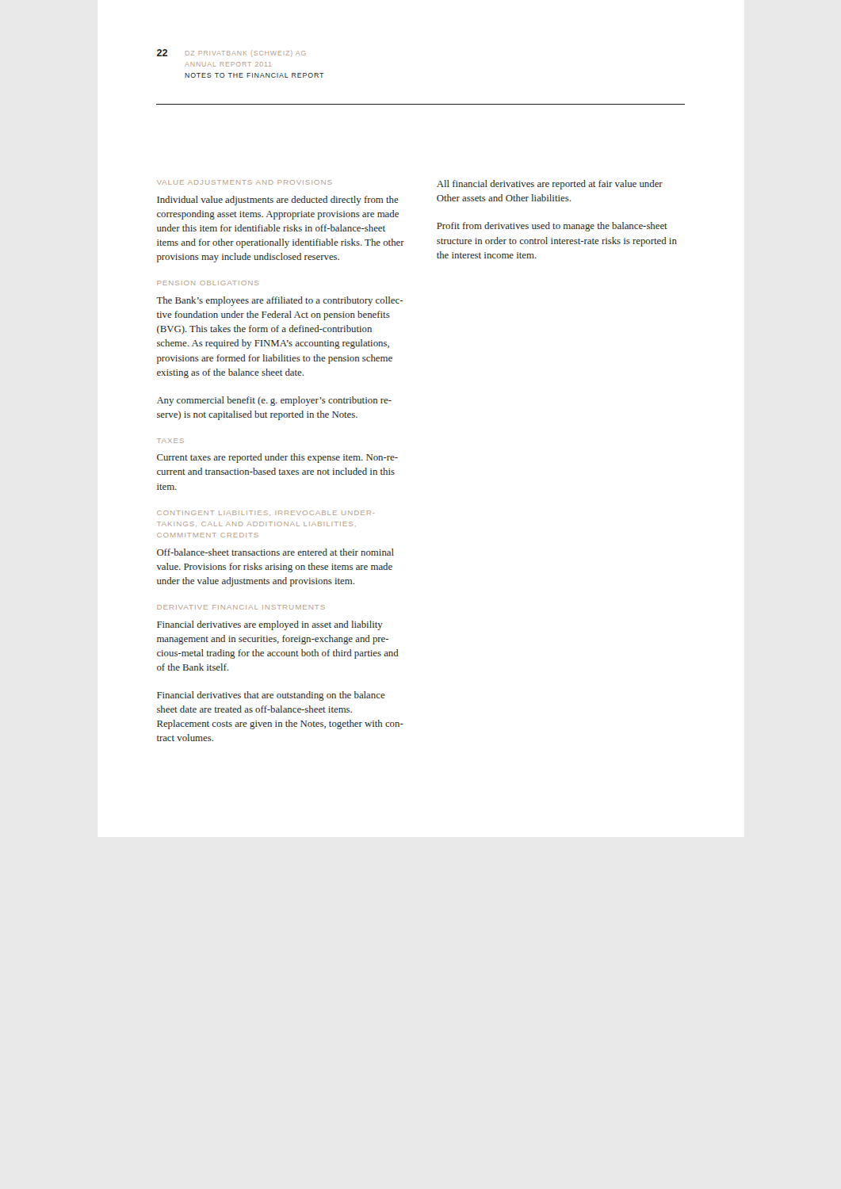22
DZ PRIVATBANK (Schweiz) AG
Annual Report 2011
Notes to the Financial Report
Value adjustments and provisions
Individual value adjustments are deducted directly from the corresponding asset items. Appropriate provisions are made under this item for identifiable risks in off-balance-sheet items and for other operationally identifiable risks. The other provisions may include undisclosed reserves.
Pension obligations
The Bank’s employees are affiliated to a contributory collective foundation under the Federal Act on pension benefits (BVG). This takes the form of a defined-contribution scheme. As required by FINMA’s accounting regulations, provisions are formed for liabilities to the pension scheme existing as of the balance sheet date.
Any commercial benefit (e. g. employer’s contribution reserve) is not capitalised but reported in the Notes.
Taxes
Current taxes are reported under this expense item. Non-recurrent and transaction-based taxes are not included in this item.
Contingent liabilities, irrevocable under­takings, call and additional liabilities, commitment credits
Off-balance-sheet transactions are entered at their nominal value. Provisions for risks arising on these items are made under the value adjustments and provisions item.
Derivative financial instruments
Financial derivatives are employed in asset and liability management and in securities, foreign-exchange and precious-metal trading for the account both of third parties and of the Bank itself.
Financial derivatives that are outstanding on the balance sheet date are treated as off-balance-sheet items. Replacement costs are given in the Notes, together with contract volumes.
All financial derivatives are reported at fair value under Other assets and Other liabilities.
Profit from derivatives used to manage the balance-sheet structure in order to control interest-rate risks is reported in the interest income item.